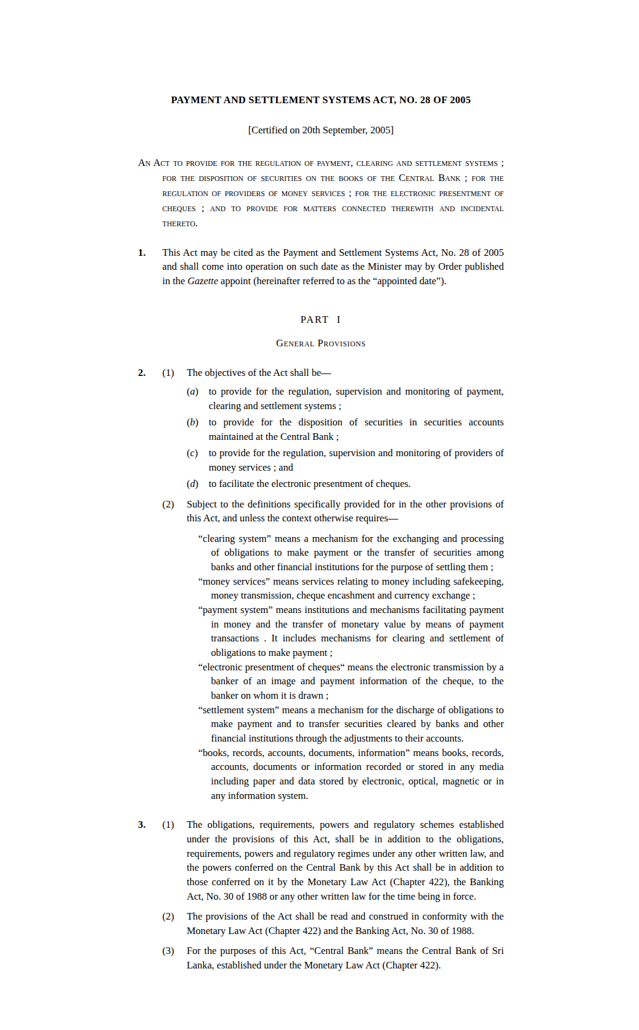PAYMENT AND SETTLEMENT SYSTEMS ACT, NO. 28 OF 2005
[Certified on 20th September, 2005]
An Act to provide for the regulation of payment, clearing and settlement systems ; for the disposition of securities on the books of the Central Bank ; for the regulation of providers of money services ; for the electronic presentment of cheques ; and to provide for matters connected therewith and incidental thereto.
1.
This Act may be cited as the Payment and Settlement Systems Act, No. 28 of 2005 and shall come into operation on such date as the Minister may by Order published in the Gazette appoint (hereinafter referred to as the “appointed date”).
PART I
General Provisions
2.
(1)
The objectives of the Act shall be—
(a)
to provide for the regulation, supervision and monitoring of payment, clearing and settlement systems ;
(b)
to provide for the disposition of securities in securities accounts maintained at the Central Bank ;
(c)
to provide for the regulation, supervision and monitoring of providers of money services ; and
(d)
to facilitate the electronic presentment of cheques.
(2)
Subject to the definitions specifically provided for in the other provisions of this Act, and unless the context otherwise requires—
“clearing system” means a mechanism for the exchanging and processing of obligations to make payment or the transfer of securities among banks and other financial institutions for the purpose of settling them ;
“money services” means services relating to money including safekeeping, money transmission, cheque encashment and currency exchange ;
“payment system” means institutions and mechanisms facilitating payment in money and the transfer of monetary value by means of payment transactions . It includes mechanisms for clearing and settlement of obligations to make payment ;
“electronic presentment of cheques“ means the electronic transmission by a banker of an image and payment information of the cheque, to the banker on whom it is drawn ;
“settlement system” means a mechanism for the discharge of obligations to make payment and to transfer securities cleared by banks and other financial institutions through the adjustments to their accounts.
“books, records, accounts, documents, information” means books, records, accounts, documents or information recorded or stored in any media including paper and data stored by electronic, optical, magnetic or in any information system.
3.
(1)
The obligations, requirements, powers and regulatory schemes established under the provisions of this Act, shall be in addition to the obligations, requirements, powers and regulatory regimes under any other written law, and the powers conferred on the Central Bank by this Act shall be in addition to those conferred on it by the Monetary Law Act (Chapter 422), the Banking Act, No. 30 of 1988 or any other written law for the time being in force.
(2)
The provisions of the Act shall be read and construed in conformity with the Monetary Law Act (Chapter 422) and the Banking Act, No. 30 of 1988.
(3)
For the purposes of this Act, “Central Bank” means the Central Bank of Sri Lanka, established under the Monetary Law Act (Chapter 422).